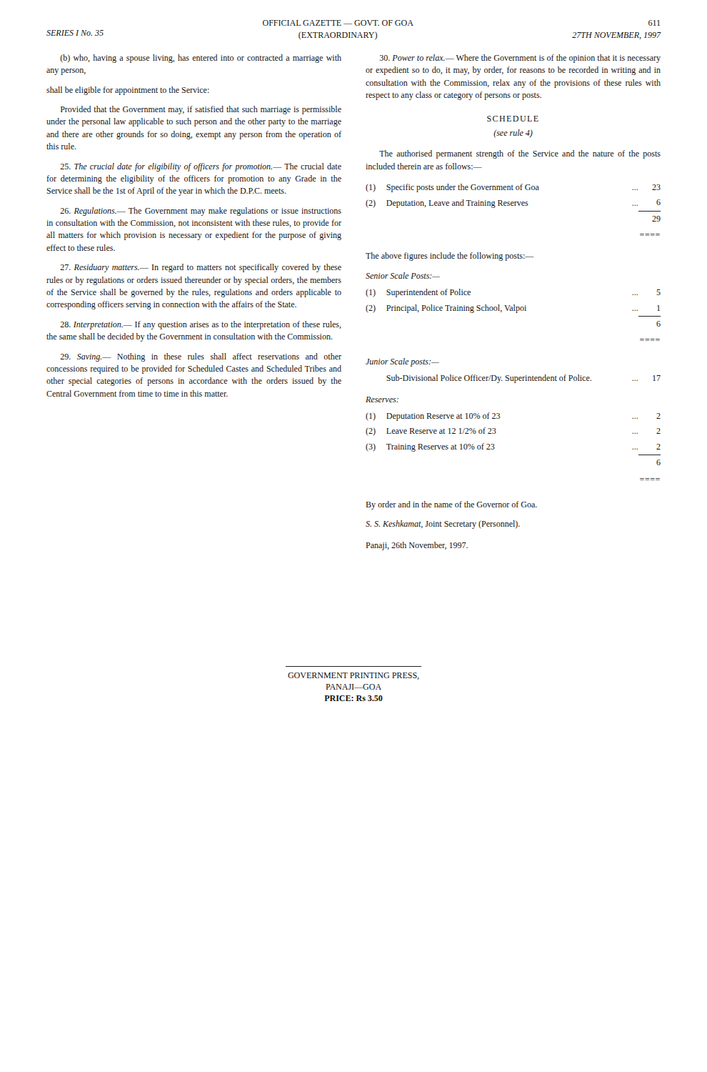SERIES I No. 35
OFFICIAL GAZETTE — GOVT. OF GOA
(EXTRAORDINARY)
611 27TH NOVEMBER, 1997
(b) who, having a spouse living, has entered into or contracted a marriage with any person,
shall be eligible for appointment to the Service:
Provided that the Government may, if satisfied that such marriage is permissible under the personal law applicable to such person and the other party to the marriage and there are other grounds for so doing, exempt any person from the operation of this rule.
25. The crucial date for eligibility of officers for promotion.— The crucial date for determining the eligibility of the officers for promotion to any Grade in the Service shall be the 1st of April of the year in which the D.P.C. meets.
26. Regulations.— The Government may make regulations or issue instructions in consultation with the Commission, not inconsistent with these rules, to provide for all matters for which provision is necessary or expedient for the purpose of giving effect to these rules.
27. Residuary matters.— In regard to matters not specifically covered by these rules or by regulations or orders issued thereunder or by special orders, the members of the Service shall be governed by the rules, regulations and orders applicable to corresponding officers serving in connection with the affairs of the State.
28. Interpretation.— If any question arises as to the interpretation of these rules, the same shall be decided by the Government in consultation with the Commission.
29. Saving.— Nothing in these rules shall affect reservations and other concessions required to be provided for Scheduled Castes and Scheduled Tribes and other special categories of persons in accordance with the orders issued by the Central Government from time to time in this matter.
30. Power to relax.— Where the Government is of the opinion that it is necessary or expedient so to do, it may, by order, for reasons to be recorded in writing and in consultation with the Commission, relax any of the provisions of these rules with respect to any class or category of persons or posts.
SCHEDULE
(see rule 4)
The authorised permanent strength of the Service and the nature of the posts included therein are as follows:—
| (1) | Specific posts under the Government of Goa | ... | 23 |
| (2) | Deputation, Leave and Training Reserves | ... | 6 |
| | | | 29 |
====
The above figures include the following posts:—
Senior Scale Posts:—
| (1) | Superintendent of Police | ... | 5 |
| (2) | Principal, Police Training School, Valpoi | ... | 1 |
| | | | 6 |
====
Junior Scale posts:—
| | Sub-Divisional Police Officer/Dy. Superintendent of Police. | ... | 17 |
Reserves:
| (1) | Deputation Reserve at 10% of 23 | ... | 2 |
| (2) | Leave Reserve at 12 1/2% of 23 | ... | 2 |
| (3) | Training Reserves at 10% of 23 | ... | 2 |
| | | | 6 |
====
By order and in the name of the Governor of Goa.
S. S. Keshkamat, Joint Secretary (Personnel).
Panaji, 26th November, 1997.
GOVERNMENT PRINTING PRESS,
PANAJI—GOA
PRICE: Rs 3.50